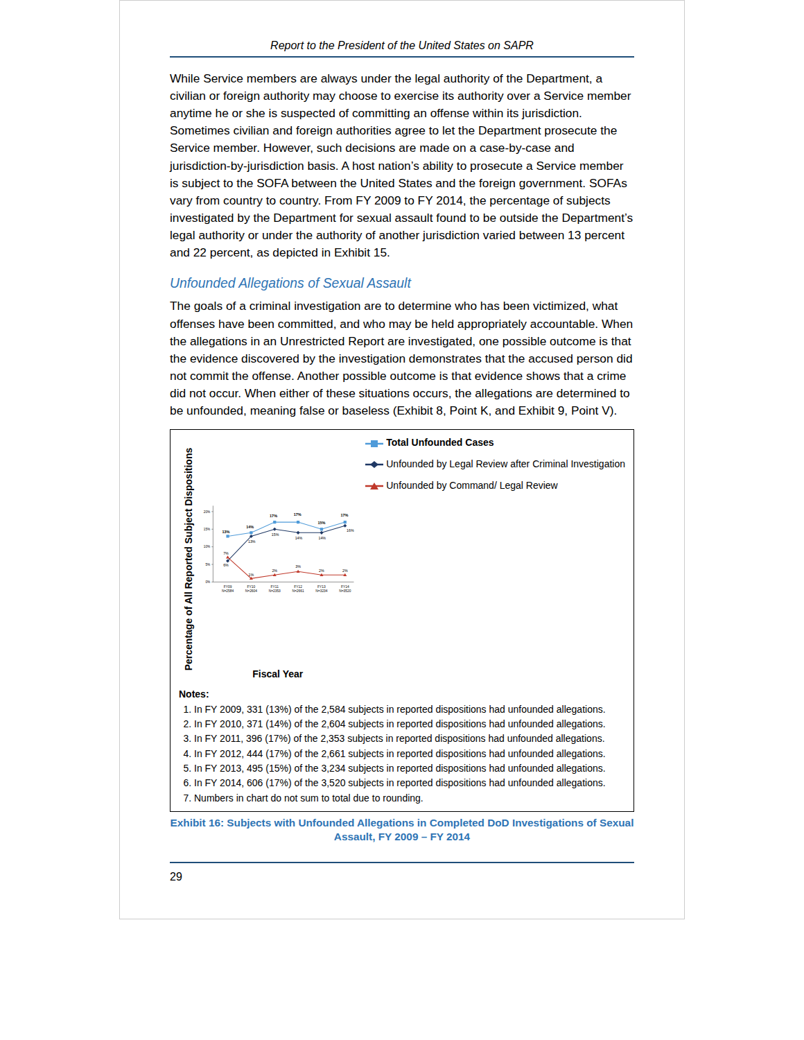Report to the President of the United States on SAPR
While Service members are always under the legal authority of the Department, a civilian or foreign authority may choose to exercise its authority over a Service member anytime he or she is suspected of committing an offense within its jurisdiction. Sometimes civilian and foreign authorities agree to let the Department prosecute the Service member. However, such decisions are made on a case-by-case and jurisdiction-by-jurisdiction basis. A host nation’s ability to prosecute a Service member is subject to the SOFA between the United States and the foreign government. SOFAs vary from country to country. From FY 2009 to FY 2014, the percentage of subjects investigated by the Department for sexual assault found to be outside the Department’s legal authority or under the authority of another jurisdiction varied between 13 percent and 22 percent, as depicted in Exhibit 15.
Unfounded Allegations of Sexual Assault
The goals of a criminal investigation are to determine who has been victimized, what offenses have been committed, and who may be held appropriately accountable. When the allegations in an Unrestricted Report are investigated, one possible outcome is that the evidence discovered by the investigation demonstrates that the accused person did not commit the offense. Another possible outcome is that evidence shows that a crime did not occur. When either of these situations occurs, the allegations are determined to be unfounded, meaning false or baseless (Exhibit 8, Point K, and Exhibit 9, Point V).
Percentage of All Reported Subject Dispositions
0% 5% 10% 15% 20% FY09 N=2584 FY10 N=2604 FY11 N=2353 FY12 N=2661 FY13 N=3234 FY14 N=3520 13% 14% 17% 17% 15% 17% 6% 13% 15% 14% 14% 16% 7% 1% 2% 3% 2% 2%
Fiscal Year
Total Unfounded Cases
Unfounded by Legal Review after Criminal Investigation
Unfounded by Command/ Legal Review
Notes:
In FY 2009, 331 (13%) of the 2,584 subjects in reported dispositions had unfounded allegations.
In FY 2010, 371 (14%) of the 2,604 subjects in reported dispositions had unfounded allegations.
In FY 2011, 396 (17%) of the 2,353 subjects in reported dispositions had unfounded allegations.
In FY 2012, 444 (17%) of the 2,661 subjects in reported dispositions had unfounded allegations.
In FY 2013, 495 (15%) of the 3,234 subjects in reported dispositions had unfounded allegations.
In FY 2014, 606 (17%) of the 3,520 subjects in reported dispositions had unfounded allegations.
Numbers in chart do not sum to total due to rounding.
Exhibit 16: Subjects with Unfounded Allegations in Completed DoD Investigations of Sexual Assault, FY 2009 – FY 2014
29